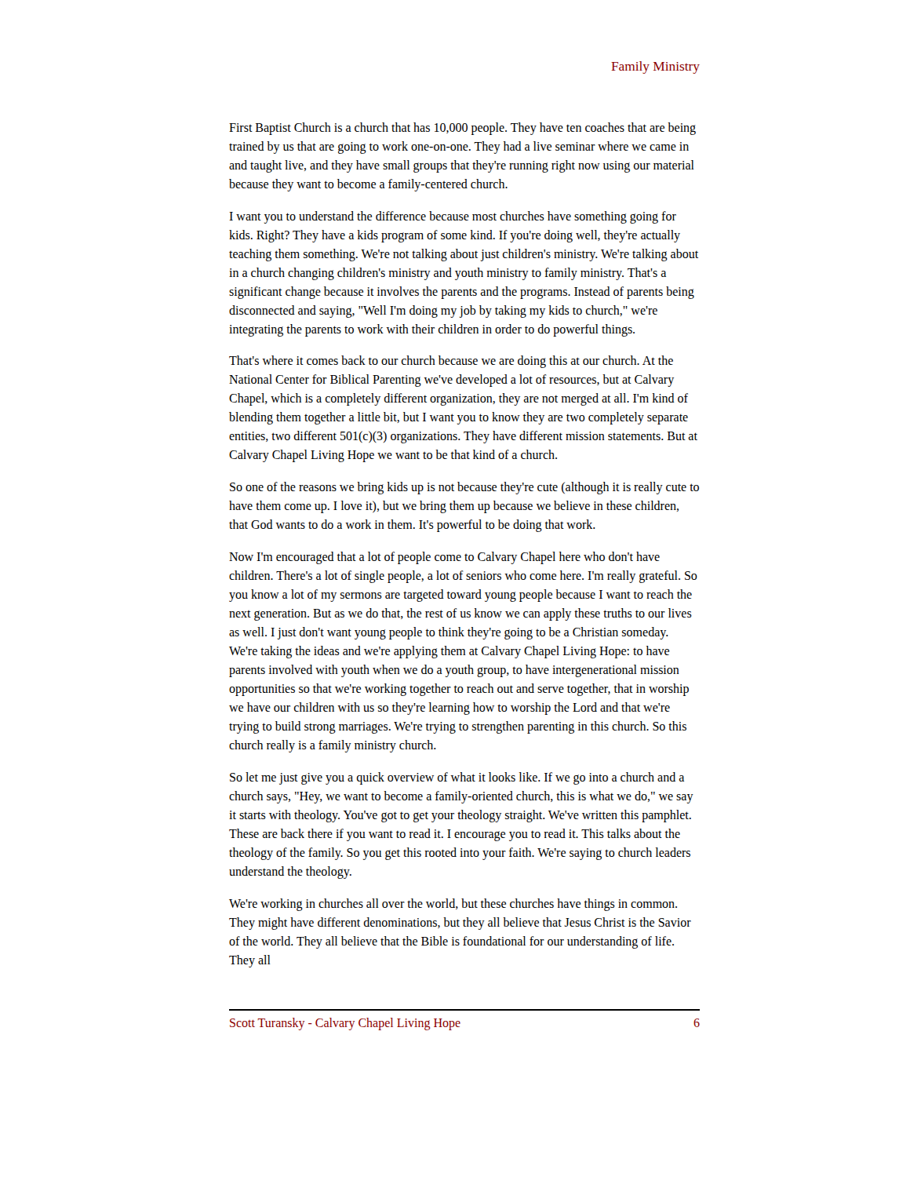Family Ministry
First Baptist Church is a church that has 10,000 people. They have ten coaches that are being trained by us that are going to work one-on-one. They had a live seminar where we came in and taught live, and they have small groups that they're running right now using our material because they want to become a family-centered church.
I want you to understand the difference because most churches have something going for kids. Right? They have a kids program of some kind. If you're doing well, they're actually teaching them something. We're not talking about just children's ministry. We're talking about in a church changing children's ministry and youth ministry to family ministry. That's a significant change because it involves the parents and the programs. Instead of parents being disconnected and saying, "Well I'm doing my job by taking my kids to church," we're integrating the parents to work with their children in order to do powerful things.
That's where it comes back to our church because we are doing this at our church. At the National Center for Biblical Parenting we've developed a lot of resources, but at Calvary Chapel, which is a completely different organization, they are not merged at all. I'm kind of blending them together a little bit, but I want you to know they are two completely separate entities, two different 501(c)(3) organizations. They have different mission statements. But at Calvary Chapel Living Hope we want to be that kind of a church.
So one of the reasons we bring kids up is not because they're cute (although it is really cute to have them come up. I love it), but we bring them up because we believe in these children, that God wants to do a work in them. It's powerful to be doing that work.
Now I'm encouraged that a lot of people come to Calvary Chapel here who don't have children. There's a lot of single people, a lot of seniors who come here. I'm really grateful. So you know a lot of my sermons are targeted toward young people because I want to reach the next generation. But as we do that, the rest of us know we can apply these truths to our lives as well. I just don't want young people to think they're going to be a Christian someday. We're taking the ideas and we're applying them at Calvary Chapel Living Hope: to have parents involved with youth when we do a youth group, to have intergenerational mission opportunities so that we're working together to reach out and serve together, that in worship we have our children with us so they're learning how to worship the Lord and that we're trying to build strong marriages. We're trying to strengthen parenting in this church. So this church really is a family ministry church.
So let me just give you a quick overview of what it looks like. If we go into a church and a church says, "Hey, we want to become a family-oriented church, this is what we do," we say it starts with theology. You've got to get your theology straight. We've written this pamphlet. These are back there if you want to read it. I encourage you to read it. This talks about the theology of the family. So you get this rooted into your faith. We're saying to church leaders understand the theology.
We're working in churches all over the world, but these churches have things in common. They might have different denominations, but they all believe that Jesus Christ is the Savior of the world. They all believe that the Bible is foundational for our understanding of life. They all
Scott Turansky - Calvary Chapel Living Hope 6